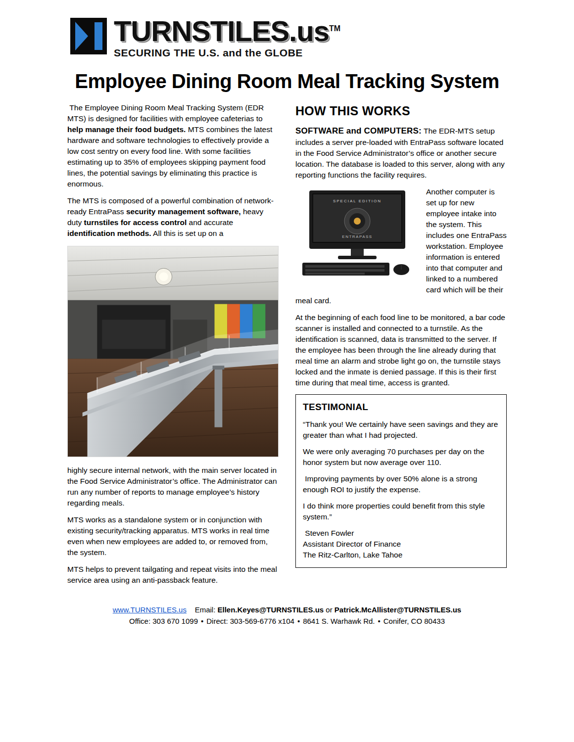TURNSTILES.usTM
SECURING THE U.S. and the GLOBE
Employee Dining Room Meal Tracking System
The Employee Dining Room Meal Tracking System (EDR MTS) is designed for facilities with employee cafeterias to help manage their food budgets. MTS combines the latest hardware and software technologies to effectively provide a low cost sentry on every food line. With some facilities estimating up to 35% of employees skipping payment food lines, the potential savings by eliminating this practice is enormous.
The MTS is composed of a powerful combination of network-ready EntraPass security management software, heavy duty turnstiles for access control and accurate identification methods. All this is set up on a
highly secure internal network, with the main server located in the Food Service Administrator’s office. The Administrator can run any number of reports to manage employee’s history regarding meals.
MTS works as a standalone system or in conjunction with existing security/tracking apparatus. MTS works in real time even when new employees are added to, or removed from, the system.
MTS helps to prevent tailgating and repeat visits into the meal service area using an anti-passback feature.
HOW THIS WORKS
SOFTWARE and COMPUTERS: The EDR-MTS setup includes a server pre-loaded with EntraPass software located in the Food Service Administrator’s office or another secure location. The database is loaded to this server, along with any reporting functions the facility requires.
SPECIAL EDITION ENTRAPASS
Another computer is set up for new employee intake into the system. This includes one EntraPass workstation. Employee information is entered into that computer and linked to a numbered card which will be their meal card.
At the beginning of each food line to be monitored, a bar code scanner is installed and connected to a turnstile. As the identification is scanned, data is transmitted to the server. If the employee has been through the line already during that meal time an alarm and strobe light go on, the turnstile stays locked and the inmate is denied passage. If this is their first time during that meal time, access is granted.
TESTIMONIAL
“Thank you! We certainly have seen savings and they are greater than what I had projected.
We were only averaging 70 purchases per day on the honor system but now average over 110.
Improving payments by over 50% alone is a strong enough ROI to justify the expense.
I do think more properties could benefit from this style system.”
Steven Fowler
Assistant Director of Finance
The Ritz-Carlton, Lake Tahoe
www.TURNSTILES.us Email: Ellen.Keyes@TURNSTILES.us or Patrick.McAllister@TURNSTILES.us
Office: 303 670 1099•Direct: 303-569-6776 x104•8641 S. Warhawk Rd.•Conifer, CO 80433